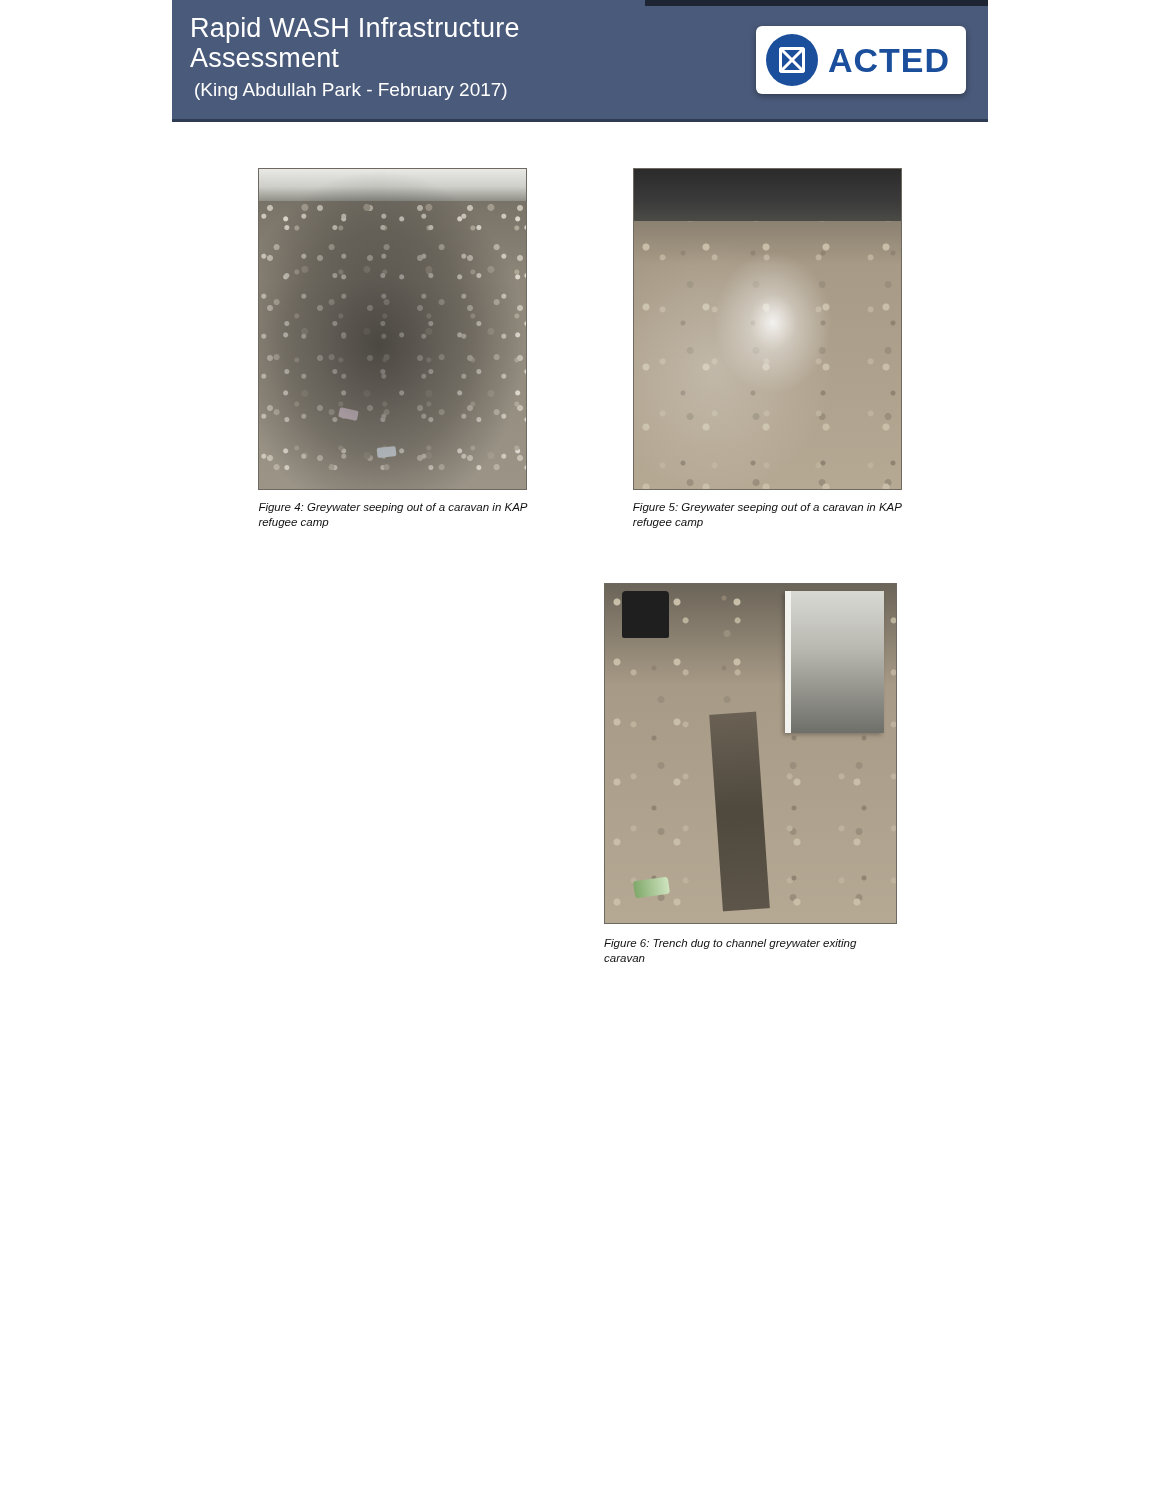Rapid WASH Infrastructure Assessment
(King Abdullah Park - February 2017)
ACTED
Figure 4: Greywater seeping out of a caravan in KAP refugee camp
Figure 5: Greywater seeping out of a caravan in KAP refugee camp
Figure 6: Trench dug to channel greywater exiting caravan